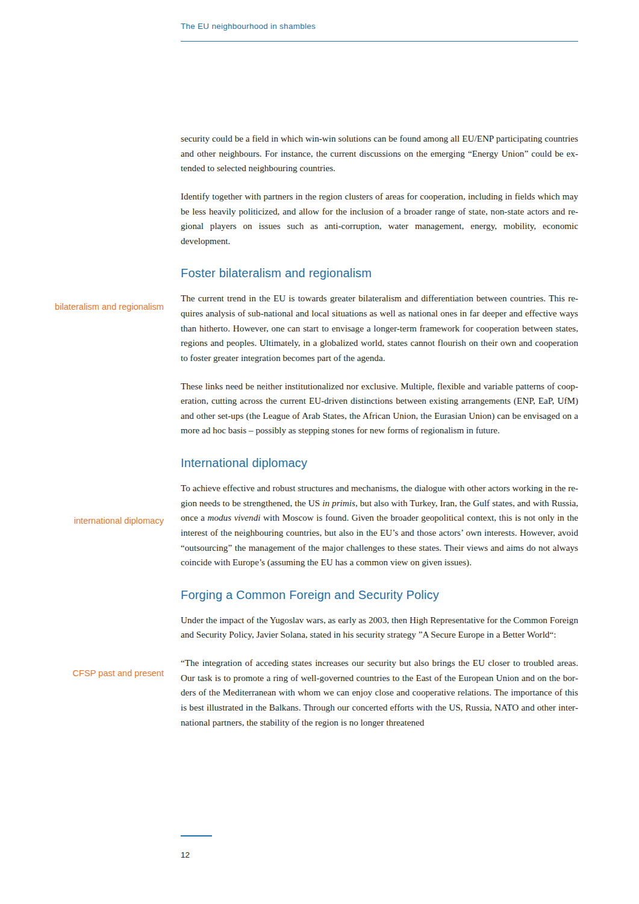The EU neighbourhood in shambles
bilateralism and regionalism
international diplomacy
CFSP past and present
security could be a field in which win-win solutions can be found among all EU/ENP participating countries and other neighbours. For instance, the current discussions on the emerging “Energy Union” could be extended to selected neighbouring countries.
Identify together with partners in the region clusters of areas for cooperation, including in fields which may be less heavily politicized, and allow for the inclusion of a broader range of state, non-state actors and regional players on issues such as anti-corruption, water management, energy, mobility, economic development.
Foster bilateralism and regionalism
The current trend in the EU is towards greater bilateralism and differentiation between countries. This requires analysis of sub-national and local situations as well as national ones in far deeper and effective ways than hitherto. However, one can start to envisage a longer-term framework for cooperation between states, regions and peoples. Ultimately, in a globalized world, states cannot flourish on their own and cooperation to foster greater integration becomes part of the agenda.
These links need be neither institutionalized nor exclusive. Multiple, flexible and variable patterns of cooperation, cutting across the current EU-driven distinctions between existing arrangements (ENP, EaP, UfM) and other set-ups (the League of Arab States, the African Union, the Eurasian Union) can be envisaged on a more ad hoc basis – possibly as stepping stones for new forms of regionalism in future.
International diplomacy
To achieve effective and robust structures and mechanisms, the dialogue with other actors working in the region needs to be strengthened, the US in primis, but also with Turkey, Iran, the Gulf states, and with Russia, once a modus vivendi with Moscow is found. Given the broader geopolitical context, this is not only in the interest of the neighbouring countries, but also in the EU’s and those actors’ own interests. However, avoid “outsourcing” the management of the major challenges to these states. Their views and aims do not always coincide with Europe’s (assuming the EU has a common view on given issues).
Forging a Common Foreign and Security Policy
Under the impact of the Yugoslav wars, as early as 2003, then High Representative for the Common Foreign and Security Policy, Javier Solana, stated in his security strategy ”A Secure Europe in a Better World“:
“The integration of acceding states increases our security but also brings the EU closer to troubled areas. Our task is to promote a ring of well-governed countries to the East of the European Union and on the borders of the Mediterranean with whom we can enjoy close and cooperative relations. The importance of this is best illustrated in the Balkans. Through our concerted efforts with the US, Russia, NATO and other international partners, the stability of the region is no longer threatened
12